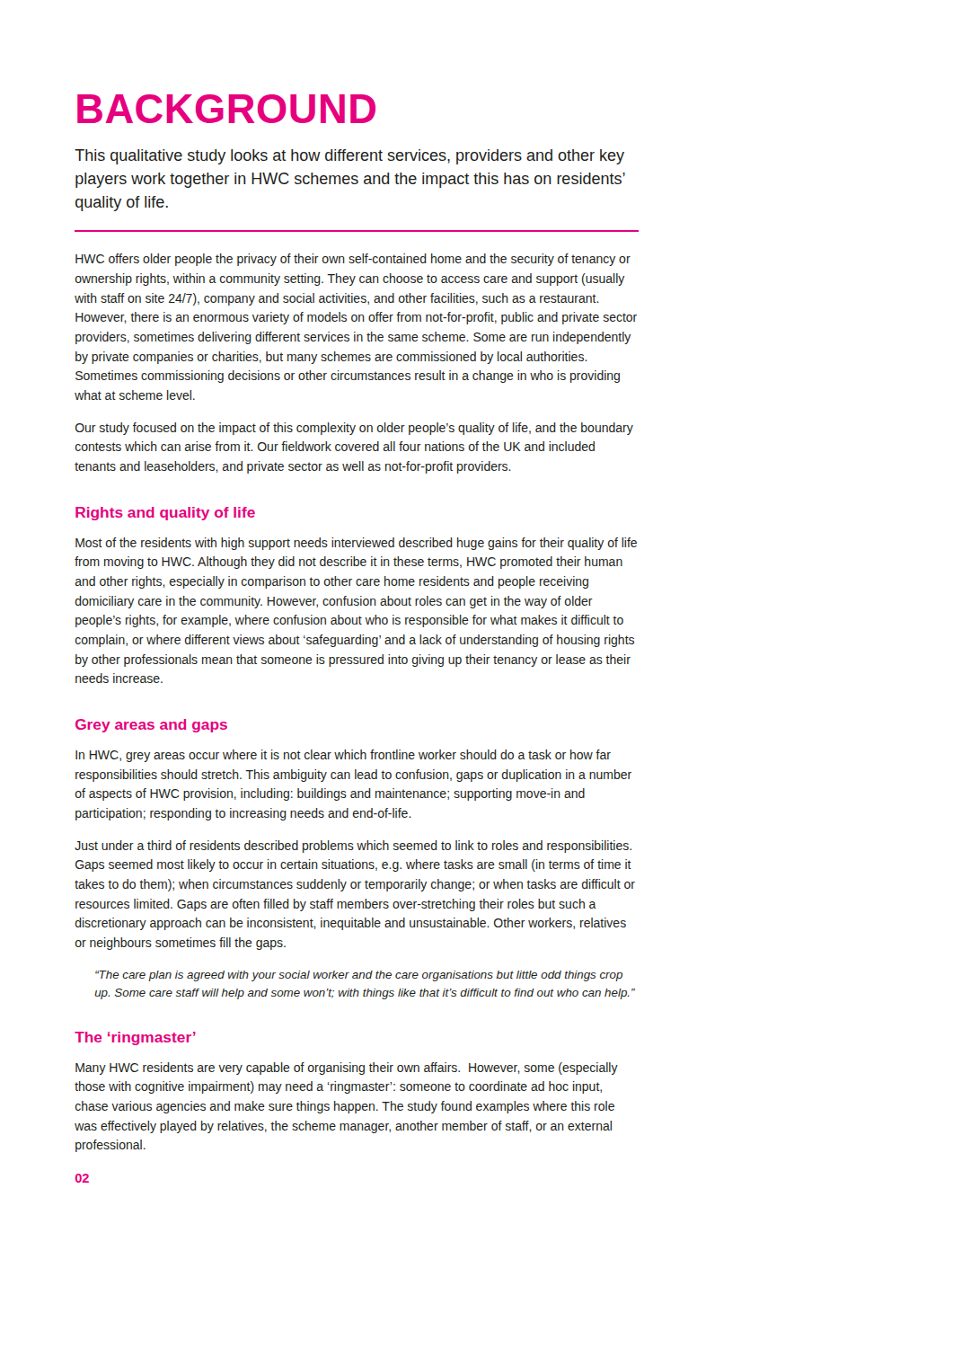BACKGROUND
This qualitative study looks at how different services, providers and other key players work together in HWC schemes and the impact this has on residents’ quality of life.
HWC offers older people the privacy of their own self-contained home and the security of tenancy or ownership rights, within a community setting. They can choose to access care and support (usually with staff on site 24/7), company and social activities, and other facilities, such as a restaurant. However, there is an enormous variety of models on offer from not-for-profit, public and private sector providers, sometimes delivering different services in the same scheme. Some are run independently by private companies or charities, but many schemes are commissioned by local authorities. Sometimes commissioning decisions or other circumstances result in a change in who is providing what at scheme level.
Our study focused on the impact of this complexity on older people’s quality of life, and the boundary contests which can arise from it. Our fieldwork covered all four nations of the UK and included tenants and leaseholders, and private sector as well as not-for-profit providers.
Rights and quality of life
Most of the residents with high support needs interviewed described huge gains for their quality of life from moving to HWC. Although they did not describe it in these terms, HWC promoted their human and other rights, especially in comparison to other care home residents and people receiving domiciliary care in the community. However, confusion about roles can get in the way of older people’s rights, for example, where confusion about who is responsible for what makes it difficult to complain, or where different views about ‘safeguarding’ and a lack of understanding of housing rights by other professionals mean that someone is pressured into giving up their tenancy or lease as their needs increase.
Grey areas and gaps
In HWC, grey areas occur where it is not clear which frontline worker should do a task or how far responsibilities should stretch. This ambiguity can lead to confusion, gaps or duplication in a number of aspects of HWC provision, including: buildings and maintenance; supporting move-in and participation; responding to increasing needs and end-of-life.
Just under a third of residents described problems which seemed to link to roles and responsibilities. Gaps seemed most likely to occur in certain situations, e.g. where tasks are small (in terms of time it takes to do them); when circumstances suddenly or temporarily change; or when tasks are difficult or resources limited. Gaps are often filled by staff members over-stretching their roles but such a discretionary approach can be inconsistent, inequitable and unsustainable. Other workers, relatives or neighbours sometimes fill the gaps.
“The care plan is agreed with your social worker and the care organisations but little odd things crop up. Some care staff will help and some won’t; with things like that it’s difficult to find out who can help.”
The ‘ringmaster’
Many HWC residents are very capable of organising their own affairs. However, some (especially those with cognitive impairment) may need a ‘ringmaster’: someone to coordinate ad hoc input, chase various agencies and make sure things happen. The study found examples where this role was effectively played by relatives, the scheme manager, another member of staff, or an external professional.
02